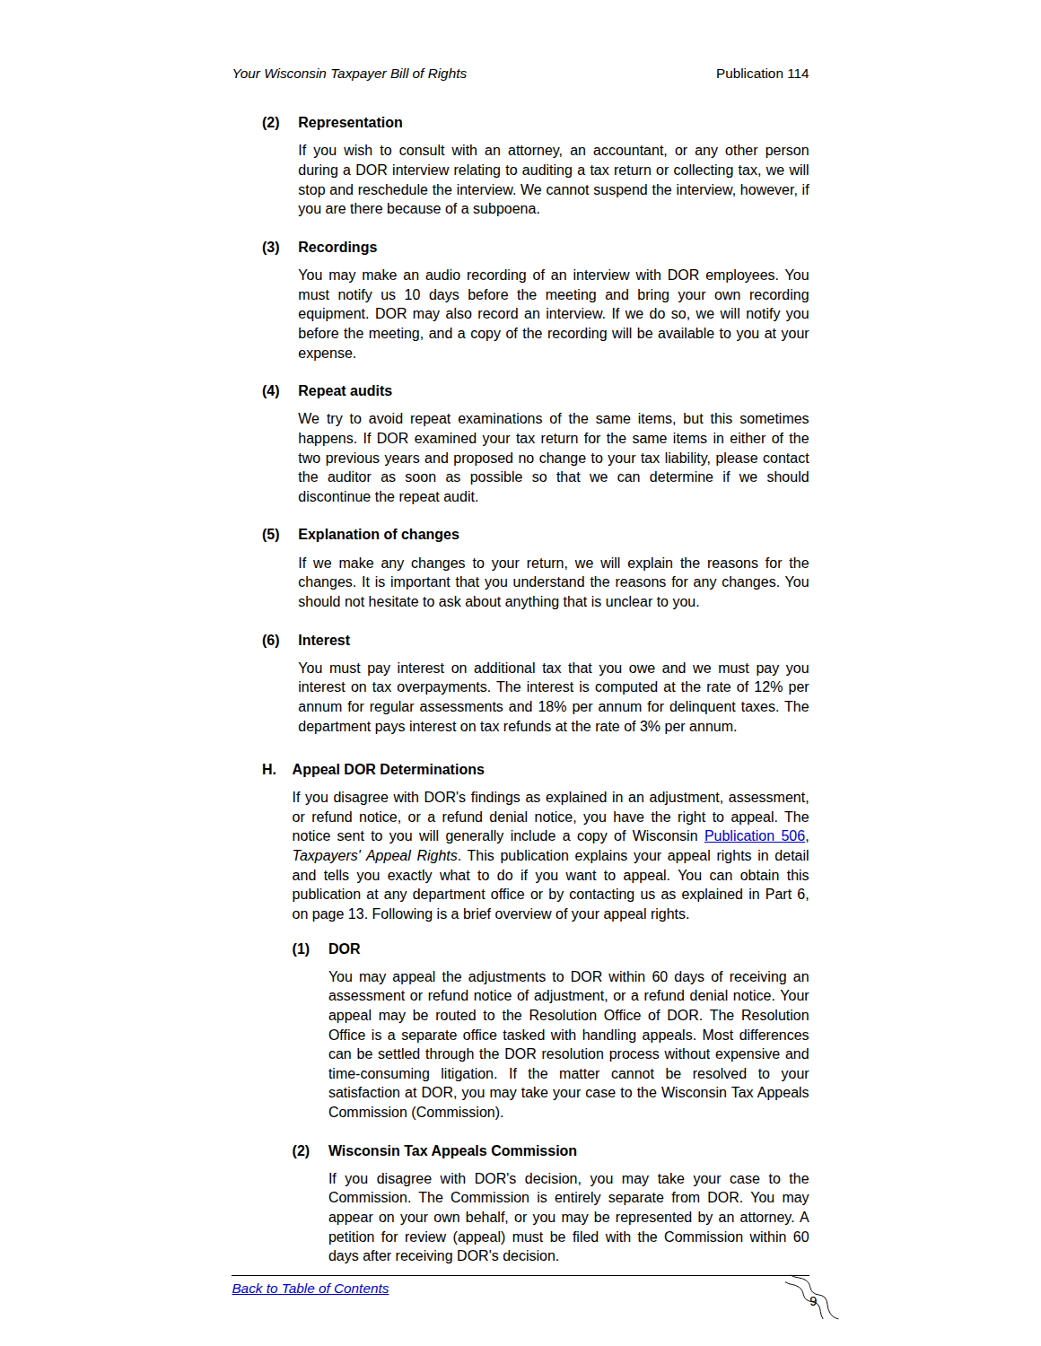Your Wisconsin Taxpayer Bill of Rights
Publication 114
(2) Representation
If you wish to consult with an attorney, an accountant, or any other person during a DOR interview relating to auditing a tax return or collecting tax, we will stop and reschedule the interview. We cannot suspend the interview, however, if you are there because of a subpoena.
(3) Recordings
You may make an audio recording of an interview with DOR employees. You must notify us 10 days before the meeting and bring your own recording equipment. DOR may also record an interview. If we do so, we will notify you before the meeting, and a copy of the recording will be available to you at your expense.
(4) Repeat audits
We try to avoid repeat examinations of the same items, but this sometimes happens. If DOR examined your tax return for the same items in either of the two previous years and proposed no change to your tax liability, please contact the auditor as soon as possible so that we can determine if we should discontinue the repeat audit.
(5) Explanation of changes
If we make any changes to your return, we will explain the reasons for the changes. It is important that you understand the reasons for any changes. You should not hesitate to ask about anything that is unclear to you.
(6) Interest
You must pay interest on additional tax that you owe and we must pay you interest on tax overpayments. The interest is computed at the rate of 12% per annum for regular assessments and 18% per annum for delinquent taxes. The department pays interest on tax refunds at the rate of 3% per annum.
H. Appeal DOR Determinations
If you disagree with DOR's findings as explained in an adjustment, assessment, or refund notice, or a refund denial notice, you have the right to appeal. The notice sent to you will generally include a copy of Wisconsin Publication 506, Taxpayers' Appeal Rights. This publication explains your appeal rights in detail and tells you exactly what to do if you want to appeal. You can obtain this publication at any department office or by contacting us as explained in Part 6, on page 13. Following is a brief overview of your appeal rights.
(1) DOR
You may appeal the adjustments to DOR within 60 days of receiving an assessment or refund notice of adjustment, or a refund denial notice. Your appeal may be routed to the Resolution Office of DOR. The Resolution Office is a separate office tasked with handling appeals. Most differences can be settled through the DOR resolution process without expensive and time-consuming litigation. If the matter cannot be resolved to your satisfaction at DOR, you may take your case to the Wisconsin Tax Appeals Commission (Commission).
(2) Wisconsin Tax Appeals Commission
If you disagree with DOR's decision, you may take your case to the Commission. The Commission is entirely separate from DOR. You may appear on your own behalf, or you may be represented by an attorney. A petition for review (appeal) must be filed with the Commission within 60 days after receiving DOR's decision.
Back to Table of Contents
9